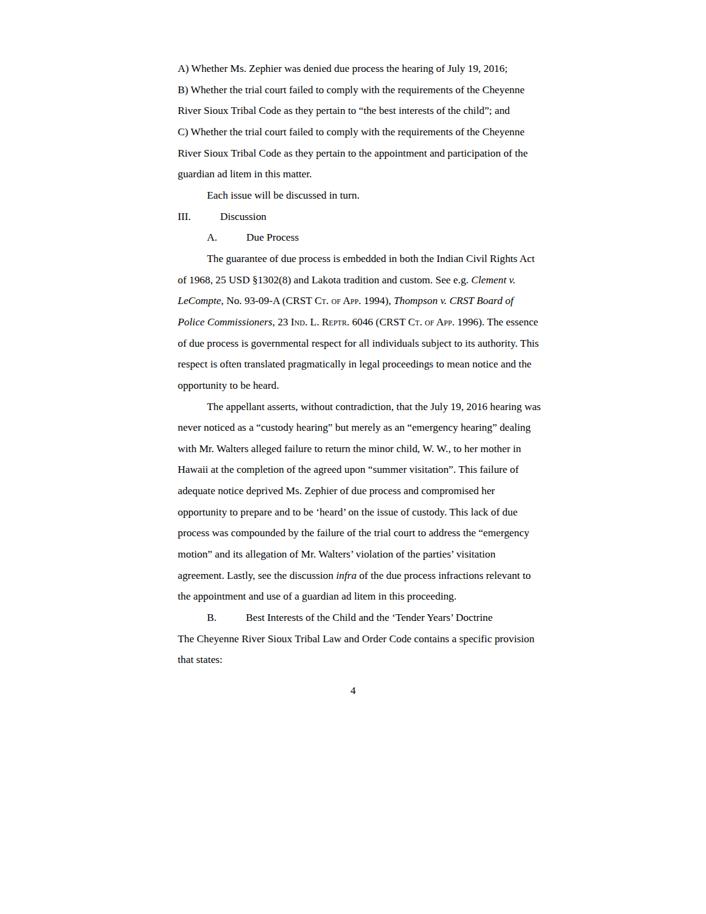A) Whether Ms. Zephier was denied due process the hearing of July 19, 2016;
B) Whether the trial court failed to comply with the requirements of the Cheyenne River Sioux Tribal Code as they pertain to “the best interests of the child”; and
C) Whether the trial court failed to comply with the requirements of the Cheyenne River Sioux Tribal Code as they pertain to the appointment and participation of the guardian ad litem in this matter.
Each issue will be discussed in turn.
III. Discussion
A. Due Process
The guarantee of due process is embedded in both the Indian Civil Rights Act of 1968, 25 USD §1302(8) and Lakota tradition and custom. See e.g. Clement v. LeCompte, No. 93-09-A (CRST Ct. of App. 1994), Thompson v. CRST Board of Police Commissioners, 23 Ind. L. Reptr. 6046 (CRST Ct. of App. 1996). The essence of due process is governmental respect for all individuals subject to its authority. This respect is often translated pragmatically in legal proceedings to mean notice and the opportunity to be heard.
The appellant asserts, without contradiction, that the July 19, 2016 hearing was never noticed as a “custody hearing” but merely as an “emergency hearing” dealing with Mr. Walters alleged failure to return the minor child, W. W., to her mother in Hawaii at the completion of the agreed upon “summer visitation”. This failure of adequate notice deprived Ms. Zephier of due process and compromised her opportunity to prepare and to be ‘heard’ on the issue of custody. This lack of due process was compounded by the failure of the trial court to address the “emergency motion” and its allegation of Mr. Walters’ violation of the parties’ visitation agreement. Lastly, see the discussion infra of the due process infractions relevant to the appointment and use of a guardian ad litem in this proceeding.
B. Best Interests of the Child and the ‘Tender Years’ Doctrine
The Cheyenne River Sioux Tribal Law and Order Code contains a specific provision that states:
4